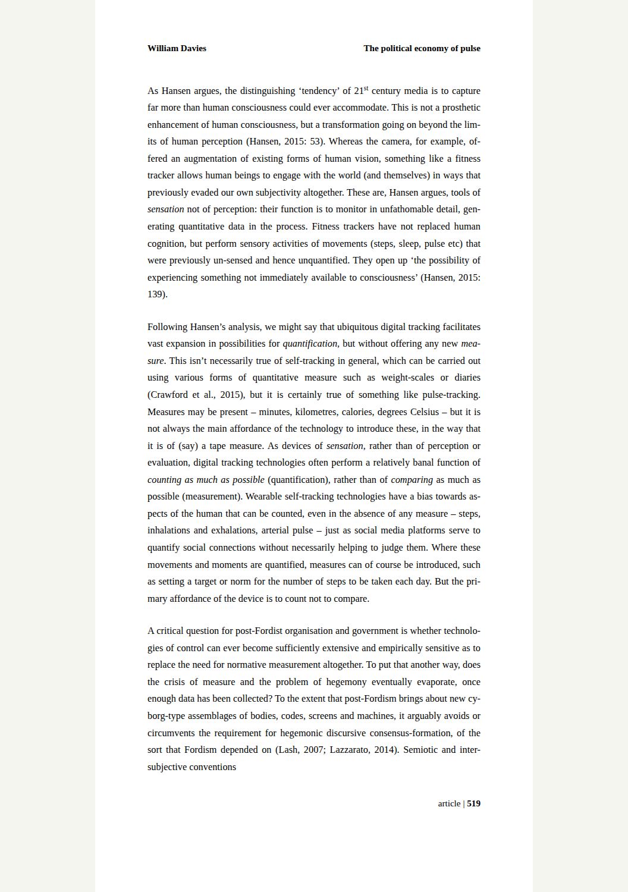William Davies The political economy of pulse
As Hansen argues, the distinguishing ‘tendency’ of 21st century media is to capture far more than human consciousness could ever accommodate. This is not a prosthetic enhancement of human consciousness, but a transformation going on beyond the limits of human perception (Hansen, 2015: 53). Whereas the camera, for example, offered an augmentation of existing forms of human vision, something like a fitness tracker allows human beings to engage with the world (and themselves) in ways that previously evaded our own subjectivity altogether. These are, Hansen argues, tools of sensation not of perception: their function is to monitor in unfathomable detail, generating quantitative data in the process. Fitness trackers have not replaced human cognition, but perform sensory activities of movements (steps, sleep, pulse etc) that were previously un-sensed and hence unquantified. They open up ‘the possibility of experiencing something not immediately available to consciousness’ (Hansen, 2015: 139).
Following Hansen’s analysis, we might say that ubiquitous digital tracking facilitates vast expansion in possibilities for quantification, but without offering any new measure. This isn’t necessarily true of self-tracking in general, which can be carried out using various forms of quantitative measure such as weight-scales or diaries (Crawford et al., 2015), but it is certainly true of something like pulse-tracking. Measures may be present – minutes, kilometres, calories, degrees Celsius – but it is not always the main affordance of the technology to introduce these, in the way that it is of (say) a tape measure. As devices of sensation, rather than of perception or evaluation, digital tracking technologies often perform a relatively banal function of counting as much as possible (quantification), rather than of comparing as much as possible (measurement). Wearable self-tracking technologies have a bias towards aspects of the human that can be counted, even in the absence of any measure – steps, inhalations and exhalations, arterial pulse – just as social media platforms serve to quantify social connections without necessarily helping to judge them. Where these movements and moments are quantified, measures can of course be introduced, such as setting a target or norm for the number of steps to be taken each day. But the primary affordance of the device is to count not to compare.
A critical question for post-Fordist organisation and government is whether technologies of control can ever become sufficiently extensive and empirically sensitive as to replace the need for normative measurement altogether. To put that another way, does the crisis of measure and the problem of hegemony eventually evaporate, once enough data has been collected? To the extent that post-Fordism brings about new cyborg-type assemblages of bodies, codes, screens and machines, it arguably avoids or circumvents the requirement for hegemonic discursive consensus-formation, of the sort that Fordism depended on (Lash, 2007; Lazzarato, 2014). Semiotic and inter-subjective conventions
article | 519